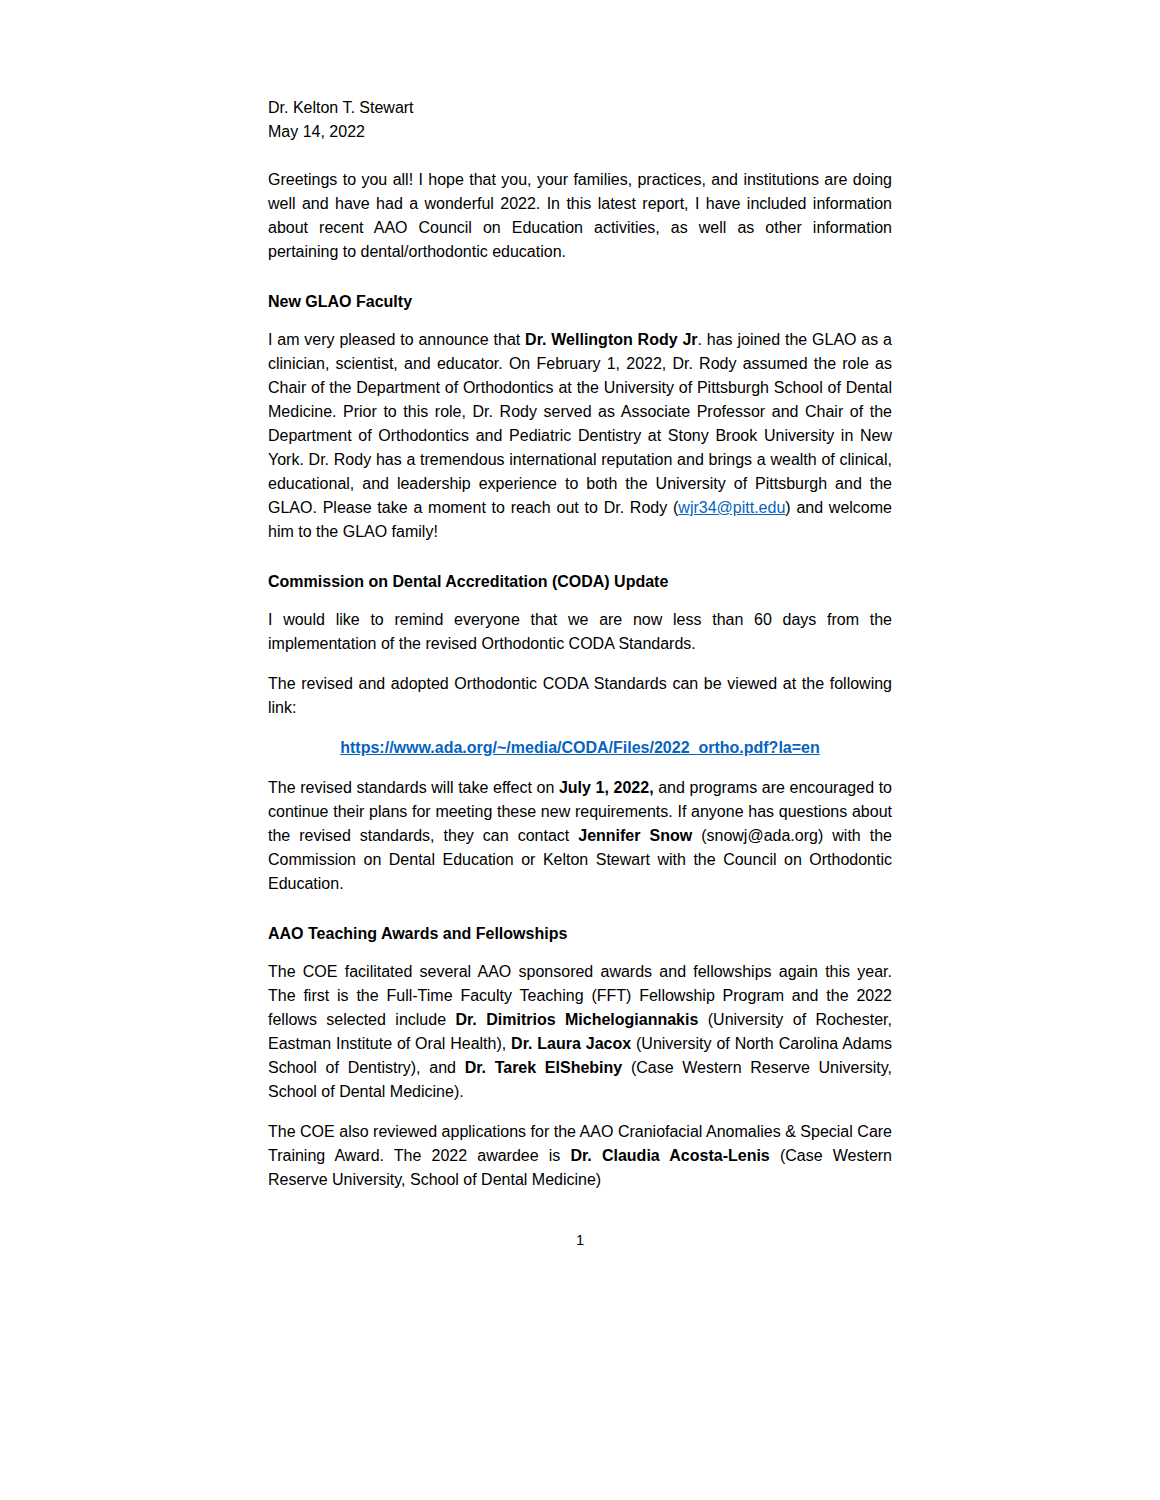Dr. Kelton T. Stewart
May 14, 2022
Greetings to you all! I hope that you, your families, practices, and institutions are doing well and have had a wonderful 2022. In this latest report, I have included information about recent AAO Council on Education activities, as well as other information pertaining to dental/orthodontic education.
New GLAO Faculty
I am very pleased to announce that Dr. Wellington Rody Jr. has joined the GLAO as a clinician, scientist, and educator. On February 1, 2022, Dr. Rody assumed the role as Chair of the Department of Orthodontics at the University of Pittsburgh School of Dental Medicine. Prior to this role, Dr. Rody served as Associate Professor and Chair of the Department of Orthodontics and Pediatric Dentistry at Stony Brook University in New York. Dr. Rody has a tremendous international reputation and brings a wealth of clinical, educational, and leadership experience to both the University of Pittsburgh and the GLAO. Please take a moment to reach out to Dr. Rody (wjr34@pitt.edu) and welcome him to the GLAO family!
Commission on Dental Accreditation (CODA) Update
I would like to remind everyone that we are now less than 60 days from the implementation of the revised Orthodontic CODA Standards.
The revised and adopted Orthodontic CODA Standards can be viewed at the following link:
https://www.ada.org/~/media/CODA/Files/2022_ortho.pdf?la=en
The revised standards will take effect on July 1, 2022, and programs are encouraged to continue their plans for meeting these new requirements. If anyone has questions about the revised standards, they can contact Jennifer Snow (snowj@ada.org) with the Commission on Dental Education or Kelton Stewart with the Council on Orthodontic Education.
AAO Teaching Awards and Fellowships
The COE facilitated several AAO sponsored awards and fellowships again this year. The first is the Full-Time Faculty Teaching (FFT) Fellowship Program and the 2022 fellows selected include Dr. Dimitrios Michelogiannakis (University of Rochester, Eastman Institute of Oral Health), Dr. Laura Jacox (University of North Carolina Adams School of Dentistry), and Dr. Tarek ElShebiny (Case Western Reserve University, School of Dental Medicine).
The COE also reviewed applications for the AAO Craniofacial Anomalies & Special Care Training Award. The 2022 awardee is Dr. Claudia Acosta-Lenis (Case Western Reserve University, School of Dental Medicine)
1